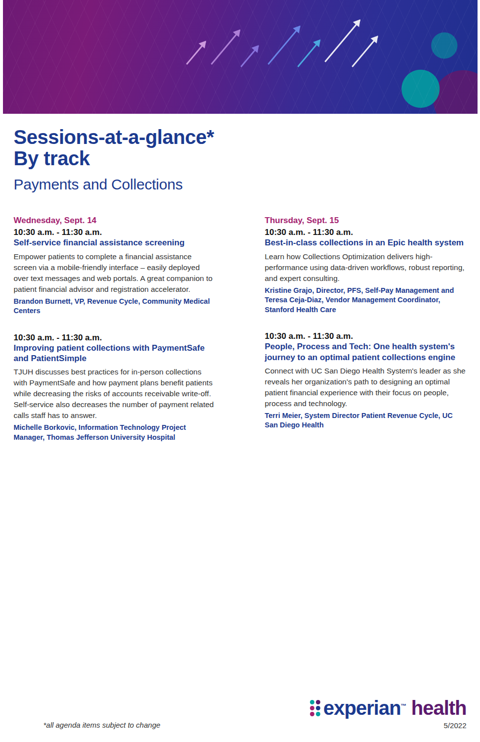Sessions-at-a-glance*By track
Payments and Collections
Wednesday, Sept. 14
10:30 a.m. - 11:30 a.m.
Self-service financial assistance screening
Empower patients to complete a financial assistance screen via a mobile-friendly interface – easily deployed over text messages and web portals. A great companion to patient financial advisor and registration accelerator.
Brandon Burnett, VP, Revenue Cycle, Community Medical Centers
10:30 a.m. - 11:30 a.m.
Improving patient collections with PaymentSafe and PatientSimple
TJUH discusses best practices for in-person collections with PaymentSafe and how payment plans benefit patients while decreasing the risks of accounts receivable write-off. Self-service also decreases the number of payment related calls staff has to answer.
Michelle Borkovic, Information Technology Project Manager, Thomas Jefferson University Hospital
Thursday, Sept. 15
10:30 a.m. - 11:30 a.m.
Best-in-class collections in an Epic health system
Learn how Collections Optimization delivers high-performance using data-driven workflows, robust reporting, and expert consulting.
Kristine Grajo, Director, PFS, Self-Pay Management and Teresa Ceja-Diaz, Vendor Management Coordinator, Stanford Health Care
10:30 a.m. - 11:30 a.m.
People, Process and Tech: One health system's journey to an optimal patient collections engine
Connect with UC San Diego Health System's leader as she reveals her organization's path to designing an optimal patient financial experience with their focus on people, process and technology.
Terri Meier, System Director Patient Revenue Cycle, UC San Diego Health
*all agenda items subject to change
experian™ health
5/2022